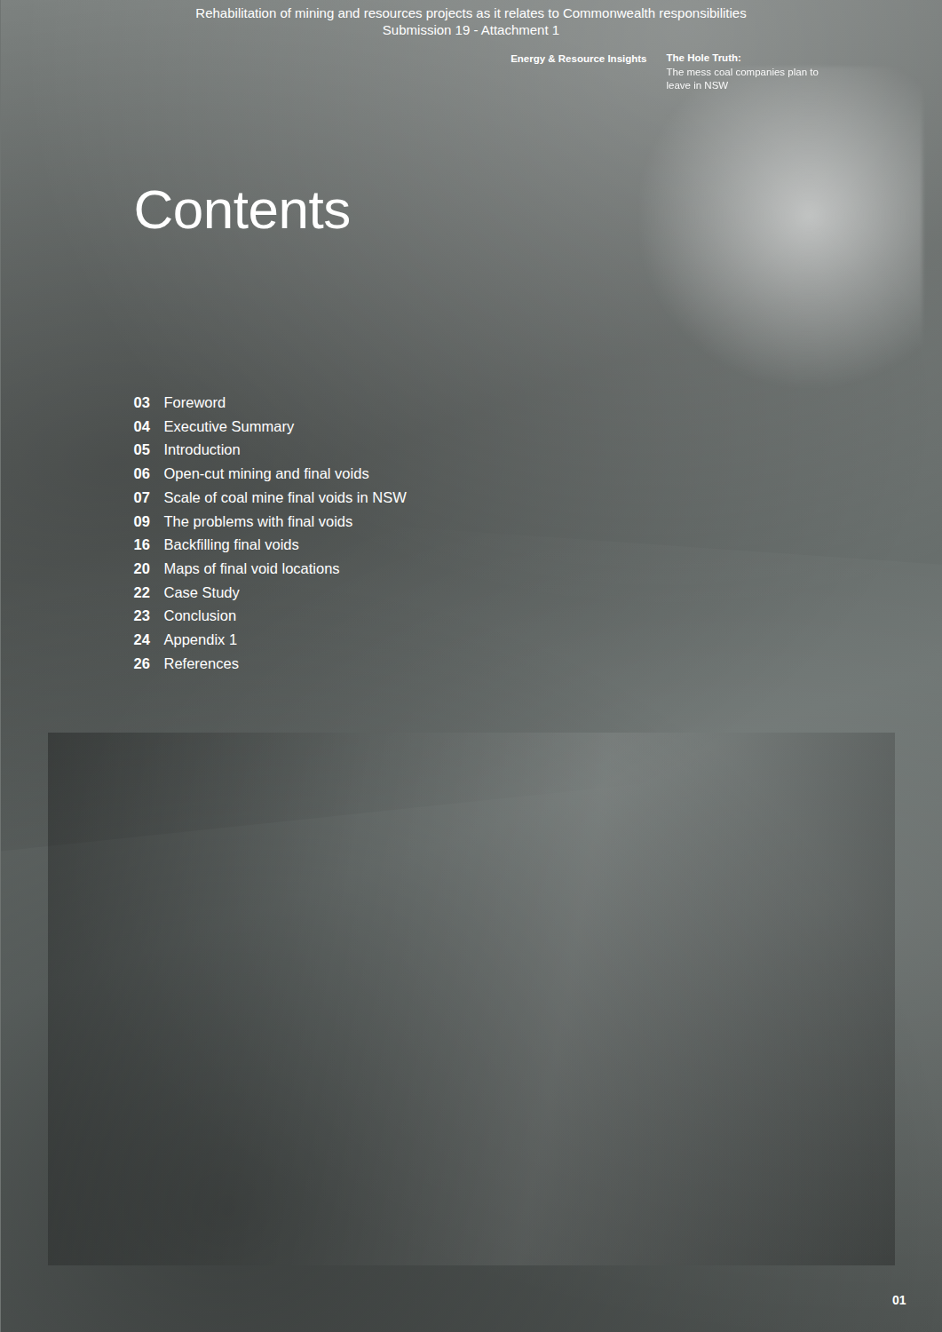Rehabilitation of mining and resources projects as it relates to Commonwealth responsibilities
Submission 19 - Attachment 1
Energy & Resource Insights
The Hole Truth: The mess coal companies plan to leave in NSW
Contents
03 Foreword
04 Executive Summary
05 Introduction
06 Open-cut mining and final voids
07 Scale of coal mine final voids in NSW
09 The problems with final voids
16 Backfilling final voids
20 Maps of final void locations
22 Case Study
23 Conclusion
24 Appendix 1
26 References
01